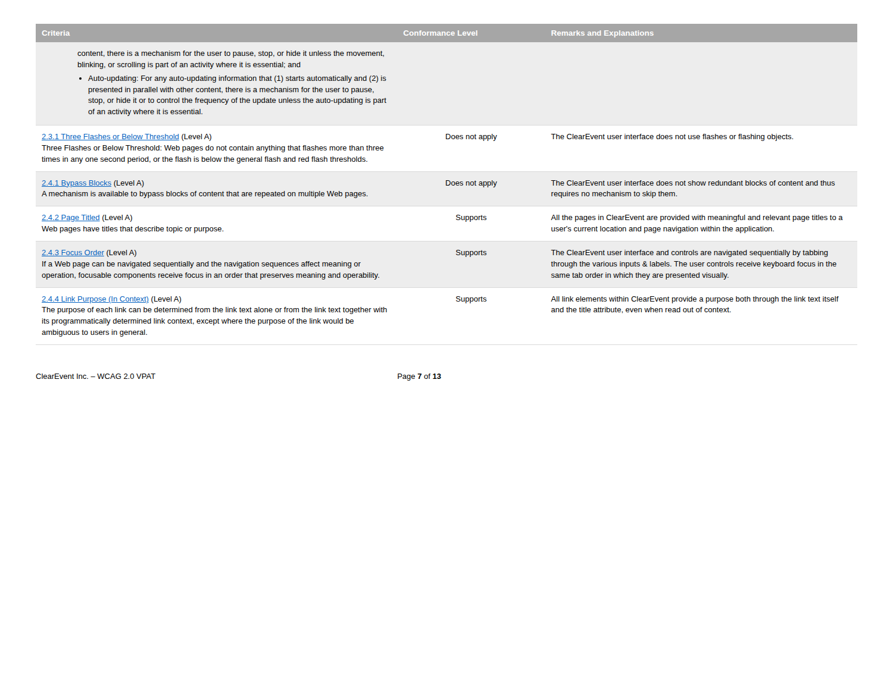| Criteria | Conformance Level | Remarks and Explanations |
| --- | --- | --- |
| content, there is a mechanism for the user to pause, stop, or hide it unless the movement, blinking, or scrolling is part of an activity where it is essential; and Auto-updating: For any auto-updating information that (1) starts automatically and (2) is presented in parallel with other content, there is a mechanism for the user to pause, stop, or hide it or to control the frequency of the update unless the auto-updating is part of an activity where it is essential. | | |
| 2.3.1 Three Flashes or Below Threshold (Level A) Three Flashes or Below Threshold: Web pages do not contain anything that flashes more than three times in any one second period, or the flash is below the general flash and red flash thresholds. | Does not apply | The ClearEvent user interface does not use flashes or flashing objects. |
| 2.4.1 Bypass Blocks (Level A) A mechanism is available to bypass blocks of content that are repeated on multiple Web pages. | Does not apply | The ClearEvent user interface does not show redundant blocks of content and thus requires no mechanism to skip them. |
| 2.4.2 Page Titled (Level A) Web pages have titles that describe topic or purpose. | Supports | All the pages in ClearEvent are provided with meaningful and relevant page titles to a user's current location and page navigation within the application. |
| 2.4.3 Focus Order (Level A) If a Web page can be navigated sequentially and the navigation sequences affect meaning or operation, focusable components receive focus in an order that preserves meaning and operability. | Supports | The ClearEvent user interface and controls are navigated sequentially by tabbing through the various inputs & labels. The user controls receive keyboard focus in the same tab order in which they are presented visually. |
| 2.4.4 Link Purpose (In Context) (Level A) The purpose of each link can be determined from the link text alone or from the link text together with its programmatically determined link context, except where the purpose of the link would be ambiguous to users in general. | Supports | All link elements within ClearEvent provide a purpose both through the link text itself and the title attribute, even when read out of context. |
ClearEvent Inc. – WCAG 2.0 VPAT
Page 7 of 13